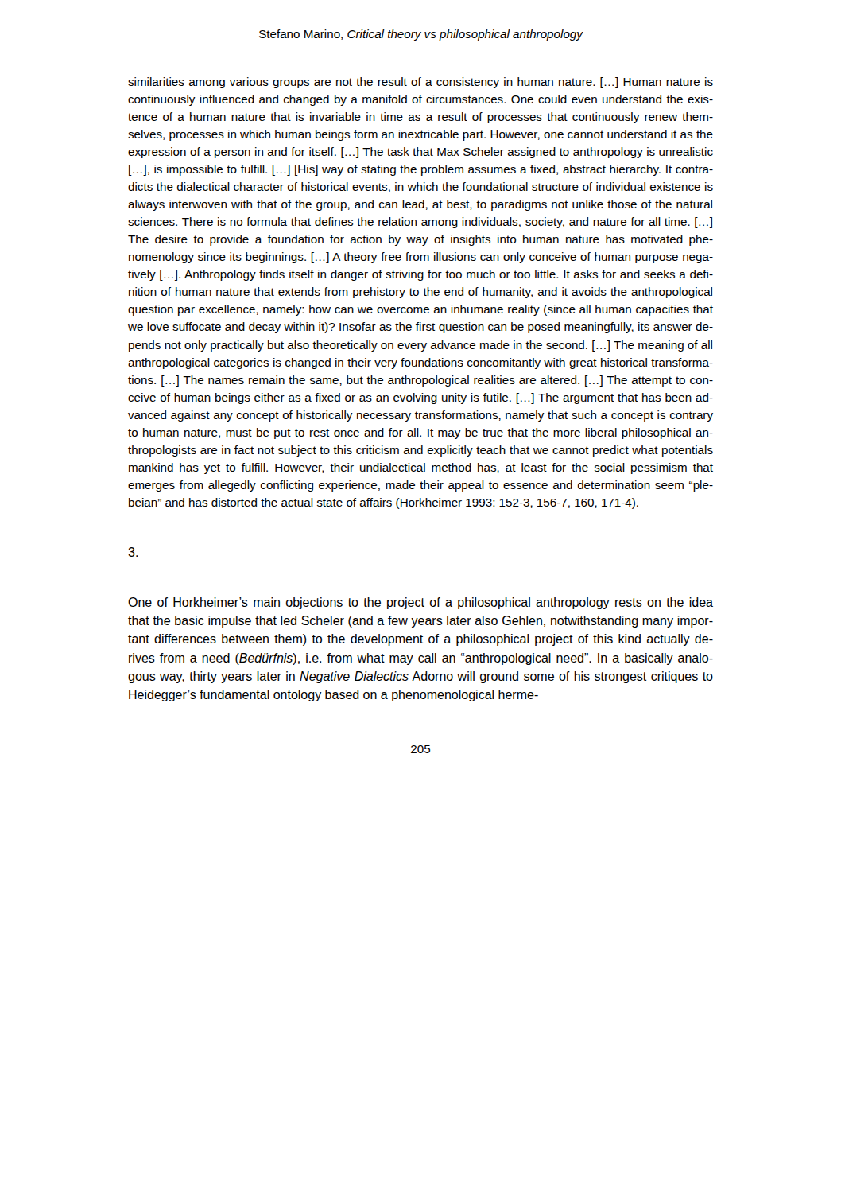Stefano Marino, Critical theory vs philosophical anthropology
similarities among various groups are not the result of a consistency in human nature. […] Human nature is continuously influenced and changed by a manifold of circumstances. One could even understand the existence of a human nature that is invariable in time as a result of processes that continuously renew themselves, processes in which human beings form an inextricable part. However, one cannot understand it as the expression of a person in and for itself. […] The task that Max Scheler assigned to anthropology is unrealistic […], is impossible to fulfill. […] [His] way of stating the problem assumes a fixed, abstract hierarchy. It contradicts the dialectical character of historical events, in which the foundational structure of individual existence is always interwoven with that of the group, and can lead, at best, to paradigms not unlike those of the natural sciences. There is no formula that defines the relation among individuals, society, and nature for all time. […] The desire to provide a foundation for action by way of insights into human nature has motivated phenomenology since its beginnings. […] A theory free from illusions can only conceive of human purpose negatively […]. Anthropology finds itself in danger of striving for too much or too little. It asks for and seeks a definition of human nature that extends from prehistory to the end of humanity, and it avoids the anthropological question par excellence, namely: how can we overcome an inhumane reality (since all human capacities that we love suffocate and decay within it)? Insofar as the first question can be posed meaningfully, its answer depends not only practically but also theoretically on every advance made in the second. […] The meaning of all anthropological categories is changed in their very foundations concomitantly with great historical transformations. […] The names remain the same, but the anthropological realities are altered. […] The attempt to conceive of human beings either as a fixed or as an evolving unity is futile. […] The argument that has been advanced against any concept of historically necessary transformations, namely that such a concept is contrary to human nature, must be put to rest once and for all. It may be true that the more liberal philosophical anthropologists are in fact not subject to this criticism and explicitly teach that we cannot predict what potentials mankind has yet to fulfill. However, their undialectical method has, at least for the social pessimism that emerges from allegedly conflicting experience, made their appeal to essence and determination seem “plebeian” and has distorted the actual state of affairs (Horkheimer 1993: 152-3, 156-7, 160, 171-4).
3.
One of Horkheimer’s main objections to the project of a philosophical anthropology rests on the idea that the basic impulse that led Scheler (and a few years later also Gehlen, notwithstanding many important differences between them) to the development of a philosophical project of this kind actually derives from a need (Bedürfnis), i.e. from what may call an “anthropological need”. In a basically analogous way, thirty years later in Negative Dialectics Adorno will ground some of his strongest critiques to Heidegger’s fundamental ontology based on a phenomenological herme-
205